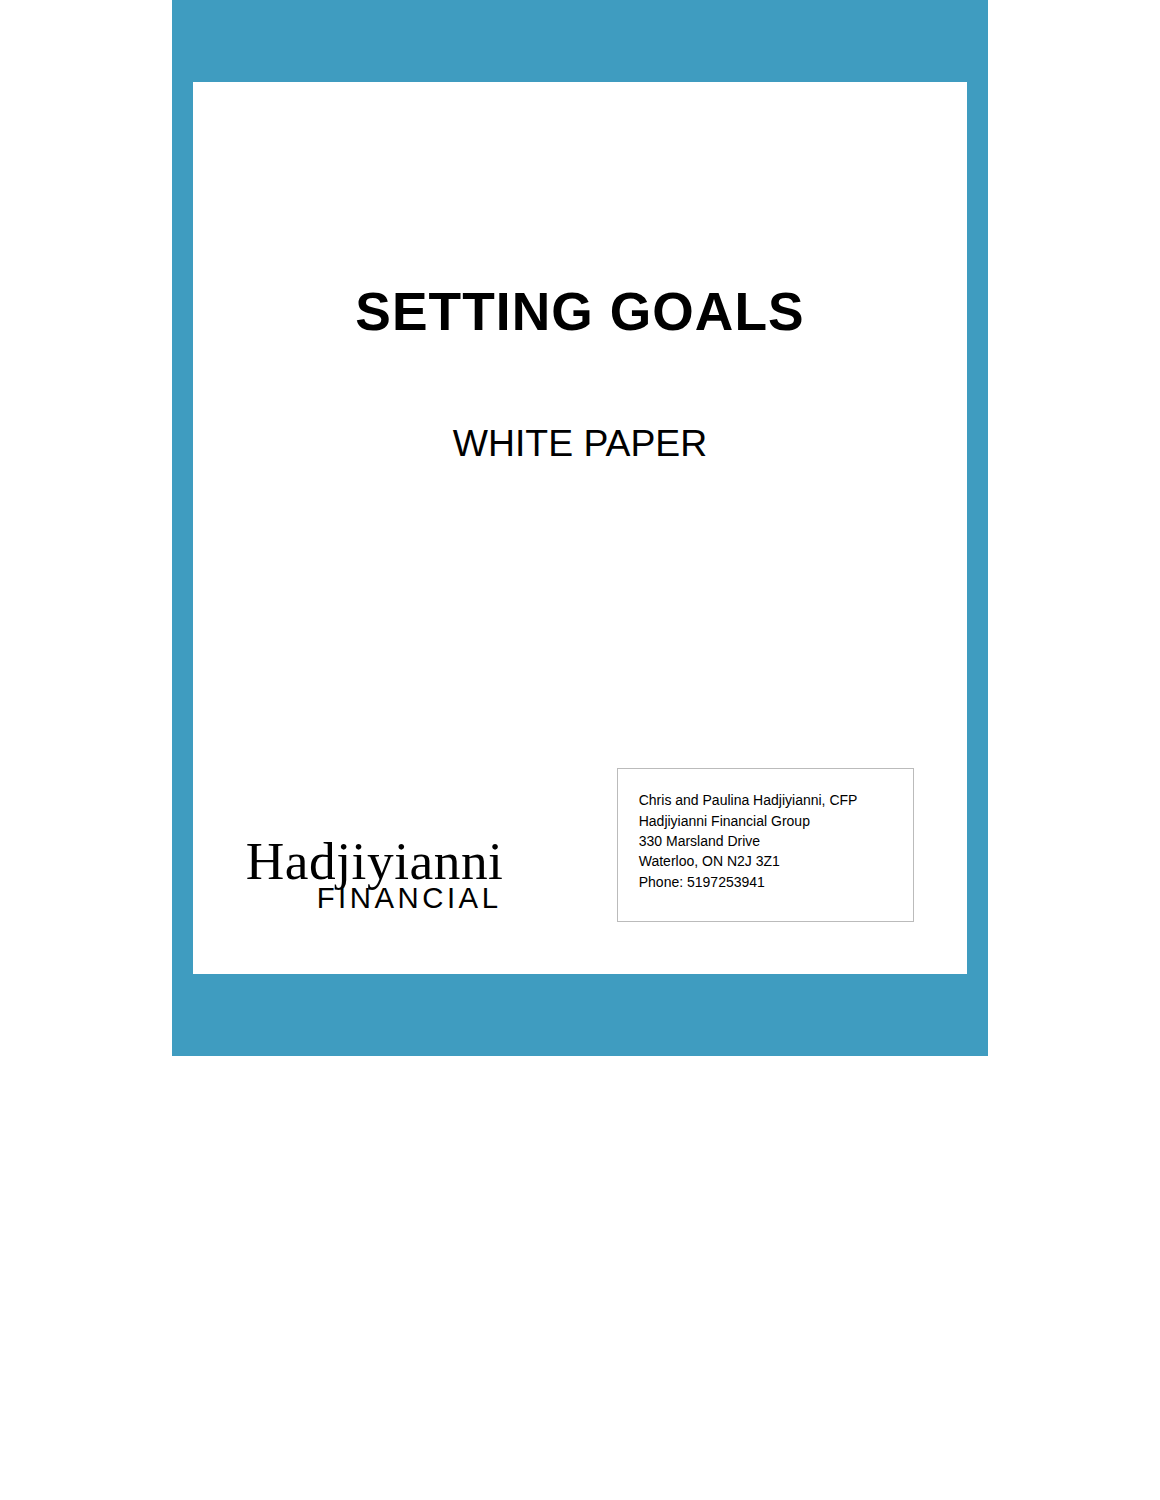SETTING GOALS
WHITE PAPER
Hadjiyianni
FINANCIAL
Chris and Paulina Hadjiyianni, CFP
Hadjiyianni Financial Group
330 Marsland Drive
Waterloo, ON N2J 3Z1
Phone: 5197253941